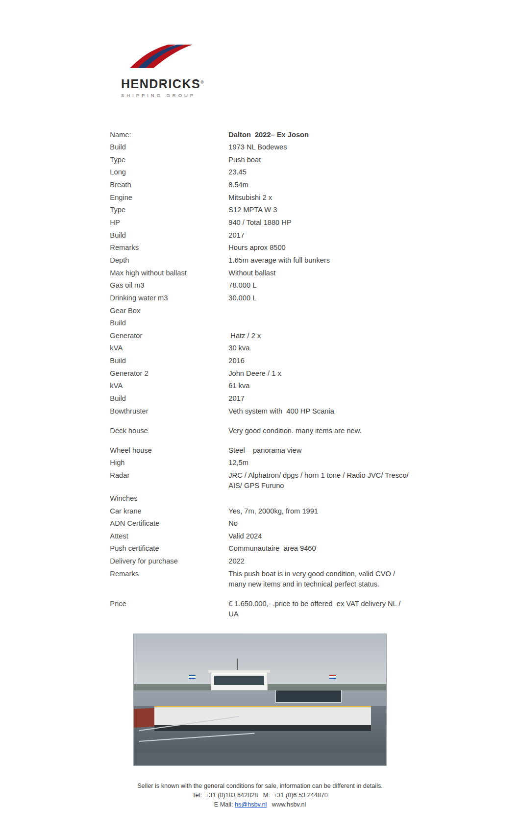HENDRICKS®
SHIPPING GROUP
| Name: | Dalton 2022– Ex Joson |
| Build | 1973 NL Bodewes |
| Type | Push boat |
| Long | 23.45 |
| Breath | 8.54m |
| Engine | Mitsubishi 2 x |
| Type | S12 MPTA W 3 |
| HP | 940 / Total 1880 HP |
| Build | 2017 |
| Remarks | Hours aprox 8500 |
| Depth | 1.65m average with full bunkers |
| Max high without ballast | Without ballast |
| Gas oil m3 | 78.000 L |
| Drinking water m3 | 30.000 L |
| Gear Box | |
| Build | |
| Generator | Hatz / 2 x |
| kVA | 30 kva |
| Build | 2016 |
| Generator 2 | John Deere / 1 x |
| kVA | 61 kva |
| Build | 2017 |
| Bowthruster | Veth system with 400 HP Scania |
| Deck house | Very good condition. many items are new. |
| Wheel house | Steel – panorama view |
| High | 12,5m |
| Radar | JRC / Alphatron/ dpgs / horn 1 tone / Radio JVC/ Tresco/ AIS/ GPS Furuno |
| Winches | |
| Car krane | Yes, 7m, 2000kg, from 1991 |
| ADN Certificate | No |
| Attest | Valid 2024 |
| Push certificate | Communautaire area 9460 |
| Delivery for purchase | 2022 |
| Remarks | This push boat is in very good condition, valid CVO / many new items and in technical perfect status. |
| Price | € 1.650.000,- .price to be offered ex VAT delivery NL / UA |
DALTON
Seller is known with the general conditions for sale, information can be different in details.
Tel: +31 (0)183 642828 M: +31 (0)6 53 244870
E Mail: hs@hsbv.nl www.hsbv.nl